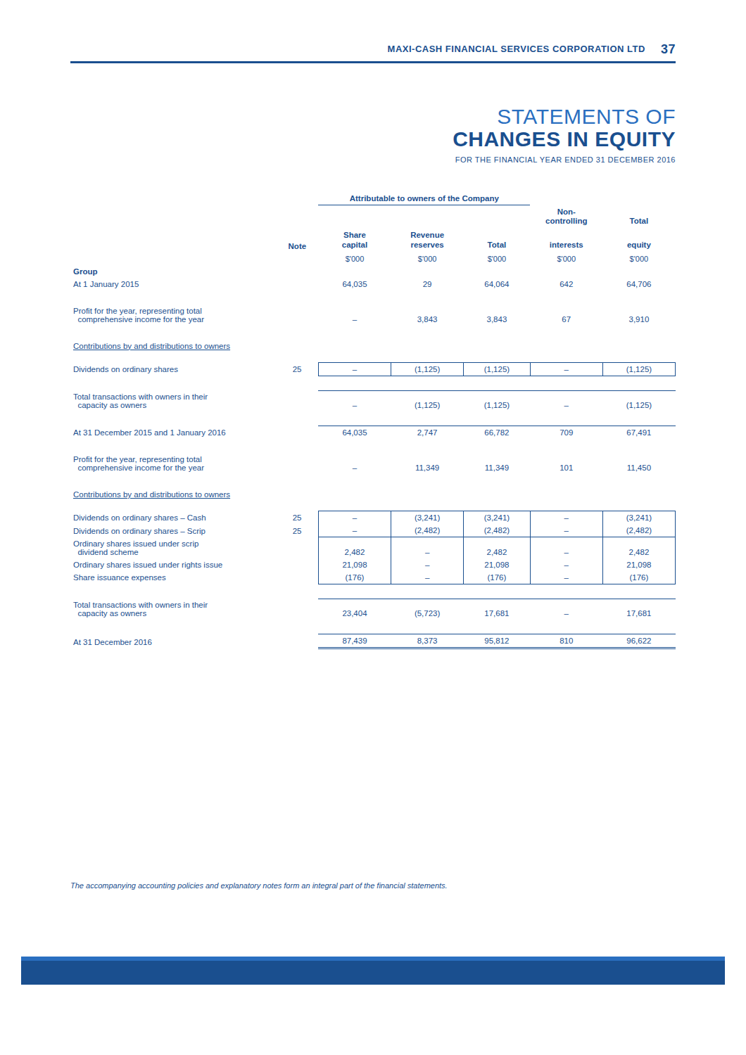MAXI-CASH FINANCIAL SERVICES CORPORATION LTD 37
STATEMENTS OF
CHANGES IN EQUITY
FOR THE FINANCIAL YEAR ENDED 31 DECEMBER 2016
| | | Attributable to owners of the Company | | |
| | | | | | Non- controlling | Total |
| | Note | Share capital | Revenue reserves | Total | interests | equity |
| | | $'000 | $'000 | $'000 | $'000 | $'000 |
| Group |
| At 1 January 2015 | | 64,035 | 29 | 64,064 | 642 | 64,706 |
| Profit for the year, representing total comprehensive income for the year | | – | 3,843 | 3,843 | 67 | 3,910 |
| Contributions by and distributions to owners | |
| Dividends on ordinary shares | 25 | – | (1,125) | (1,125) | – | (1,125) |
| Total transactions with owners in their capacity as owners | | – | (1,125) | (1,125) | – | (1,125) |
| At 31 December 2015 and 1 January 2016 | | 64,035 | 2,747 | 66,782 | 709 | 67,491 |
| Profit for the year, representing total comprehensive income for the year | | – | 11,349 | 11,349 | 101 | 11,450 |
| Contributions by and distributions to owners | |
| Dividends on ordinary shares – Cash | 25 | – | (3,241) | (3,241) | – | (3,241) |
| Dividends on ordinary shares – Scrip | 25 | – | (2,482) | (2,482) | – | (2,482) |
| Ordinary shares issued under scrip dividend scheme | | 2,482 | – | 2,482 | – | 2,482 |
| Ordinary shares issued under rights issue | | 21,098 | – | 21,098 | – | 21,098 |
| Share issuance expenses | | (176) | – | (176) | – | (176) |
| Total transactions with owners in their capacity as owners | | 23,404 | (5,723) | 17,681 | – | 17,681 |
| At 31 December 2016 | | 87,439 | 8,373 | 95,812 | 810 | 96,622 |
The accompanying accounting policies and explanatory notes form an integral part of the financial statements.